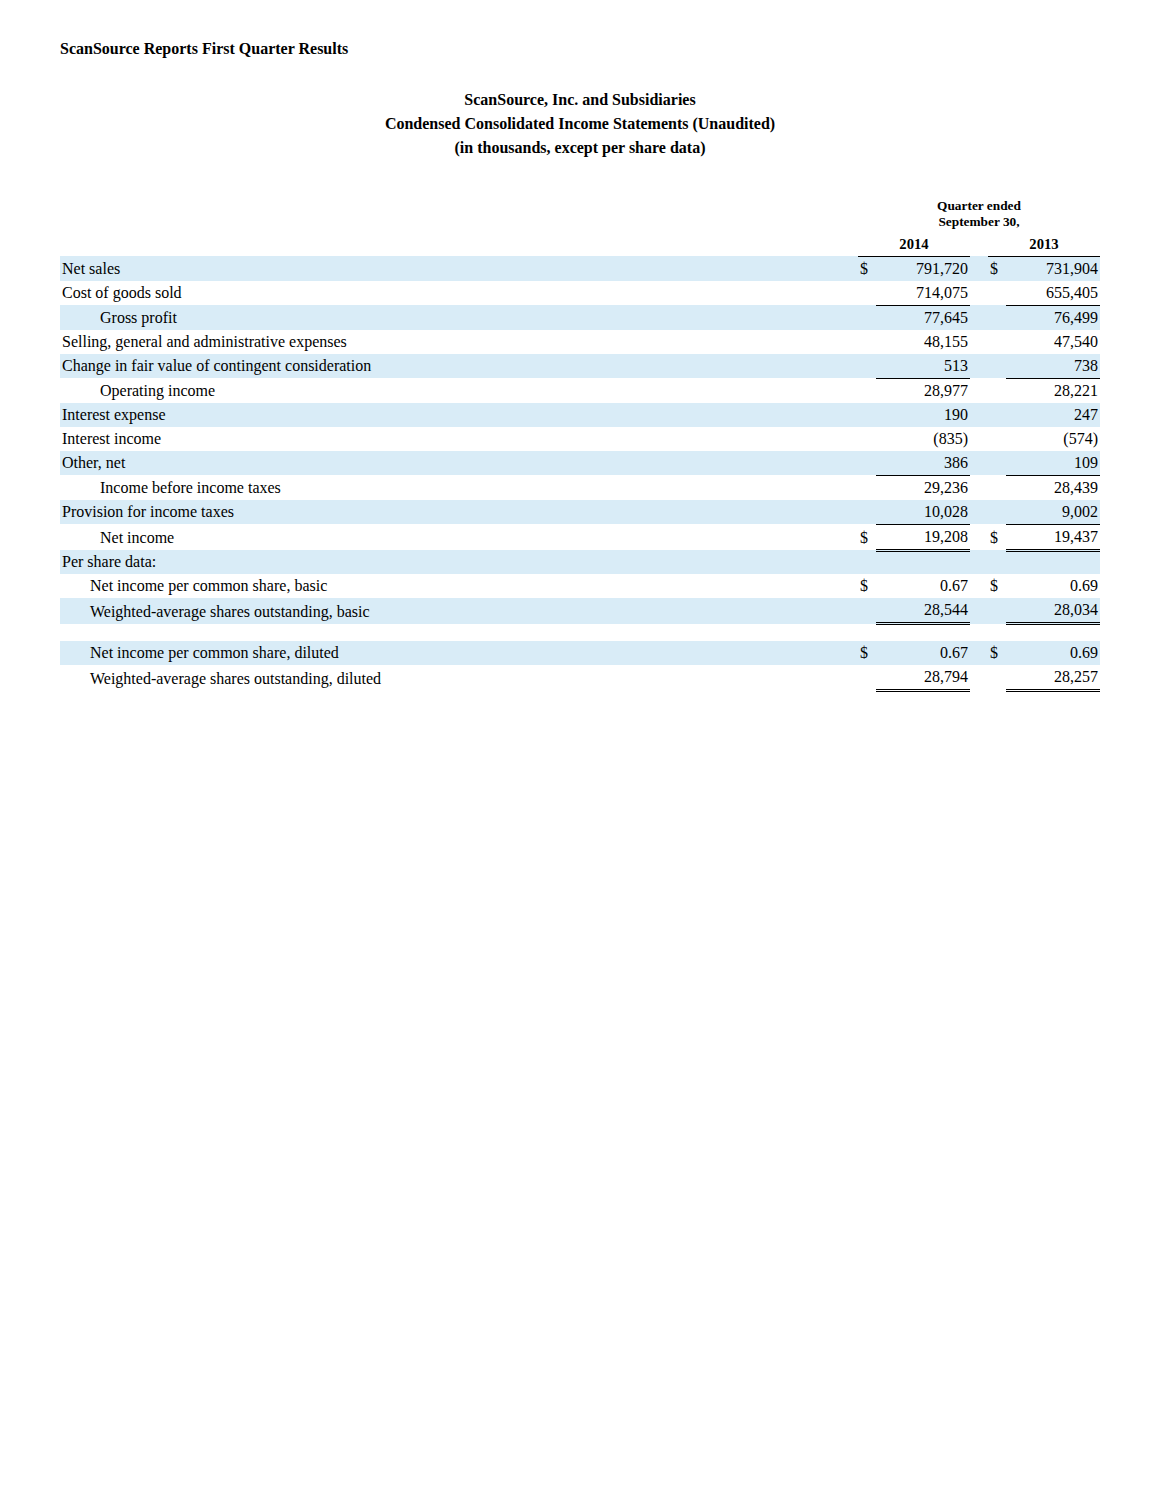ScanSource Reports First Quarter Results
ScanSource, Inc. and Subsidiaries
Condensed Consolidated Income Statements (Unaudited)
(in thousands, except per share data)
| | | Quarter ended September 30, |
| | | 2014 | | 2013 |
| Net sales | | $ | 791,720 | | $ | 731,904 |
| Cost of goods sold | | | 714,075 | | | 655,405 |
| Gross profit | | | 77,645 | | | 76,499 |
| Selling, general and administrative expenses | | | 48,155 | | | 47,540 |
| Change in fair value of contingent consideration | | | 513 | | | 738 |
| Operating income | | | 28,977 | | | 28,221 |
| Interest expense | | | 190 | | | 247 |
| Interest income | | | (835) | | | (574) |
| Other, net | | | 386 | | | 109 |
| Income before income taxes | | | 29,236 | | | 28,439 |
| Provision for income taxes | | | 10,028 | | | 9,002 |
| Net income | | $ | 19,208 | | $ | 19,437 |
| Per share data: | | | | | | |
| Net income per common share, basic | | $ | 0.67 | | $ | 0.69 |
| Weighted-average shares outstanding, basic | | | 28,544 | | | 28,034 |
| Net income per common share, diluted | | $ | 0.67 | | $ | 0.69 |
| Weighted-average shares outstanding, diluted | | | 28,794 | | | 28,257 |